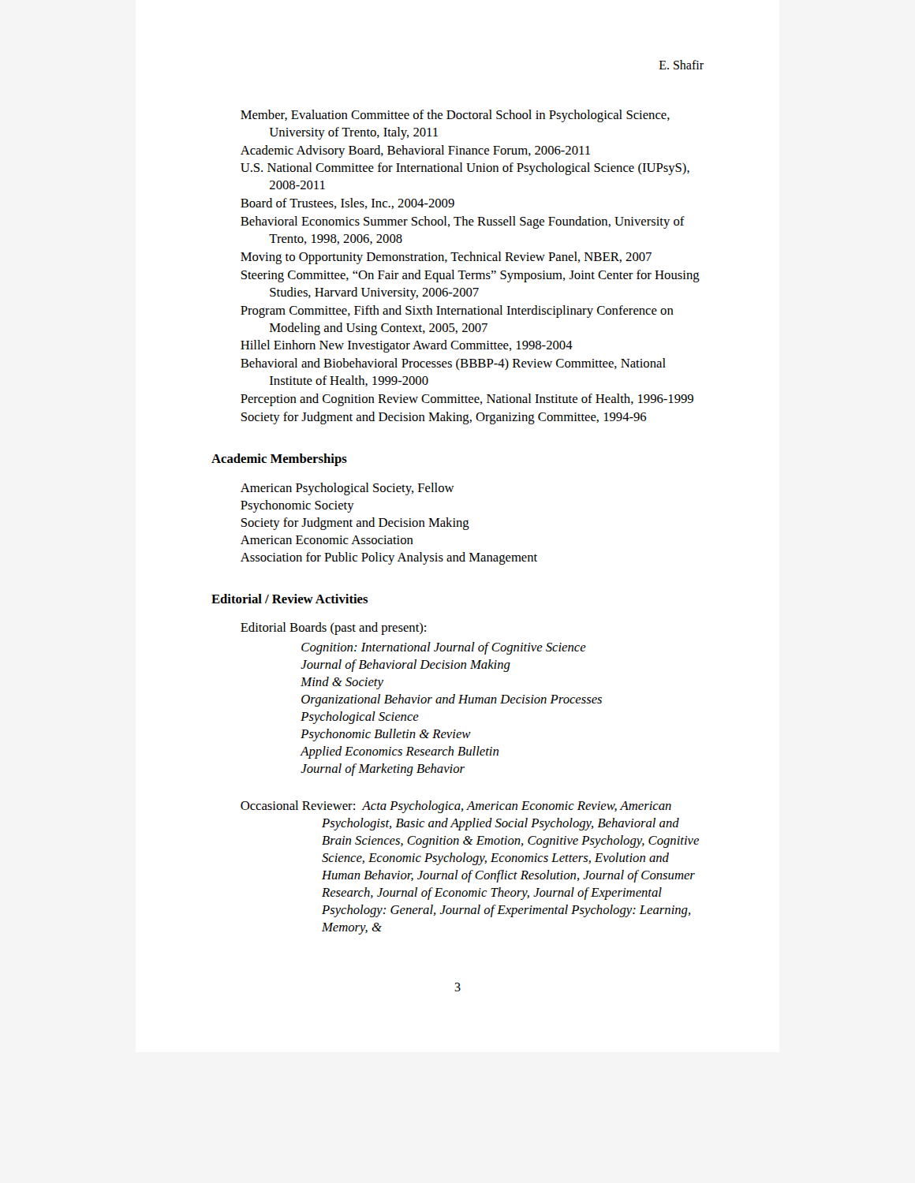E. Shafir
Member, Evaluation Committee of the Doctoral School in Psychological Science, University of Trento, Italy, 2011
Academic Advisory Board, Behavioral Finance Forum, 2006-2011
U.S. National Committee for International Union of Psychological Science (IUPsyS), 2008-2011
Board of Trustees, Isles, Inc., 2004-2009
Behavioral Economics Summer School, The Russell Sage Foundation, University of Trento, 1998, 2006, 2008
Moving to Opportunity Demonstration, Technical Review Panel, NBER, 2007
Steering Committee, “On Fair and Equal Terms” Symposium, Joint Center for Housing Studies, Harvard University, 2006-2007
Program Committee, Fifth and Sixth International Interdisciplinary Conference on Modeling and Using Context, 2005, 2007
Hillel Einhorn New Investigator Award Committee, 1998-2004
Behavioral and Biobehavioral Processes (BBBP-4) Review Committee, National Institute of Health, 1999-2000
Perception and Cognition Review Committee, National Institute of Health, 1996-1999
Society for Judgment and Decision Making, Organizing Committee, 1994-96
Academic Memberships
American Psychological Society, Fellow
Psychonomic Society
Society for Judgment and Decision Making
American Economic Association
Association for Public Policy Analysis and Management
Editorial / Review Activities
Editorial Boards (past and present):
Cognition: International Journal of Cognitive Science
Journal of Behavioral Decision Making
Mind & Society
Organizational Behavior and Human Decision Processes
Psychological Science
Psychonomic Bulletin & Review
Applied Economics Research Bulletin
Journal of Marketing Behavior
Occasional Reviewer: Acta Psychologica, American Economic Review, American Psychologist, Basic and Applied Social Psychology, Behavioral and Brain Sciences, Cognition & Emotion, Cognitive Psychology, Cognitive Science, Economic Psychology, Economics Letters, Evolution and Human Behavior, Journal of Conflict Resolution, Journal of Consumer Research, Journal of Economic Theory, Journal of Experimental Psychology: General, Journal of Experimental Psychology: Learning, Memory, &
3